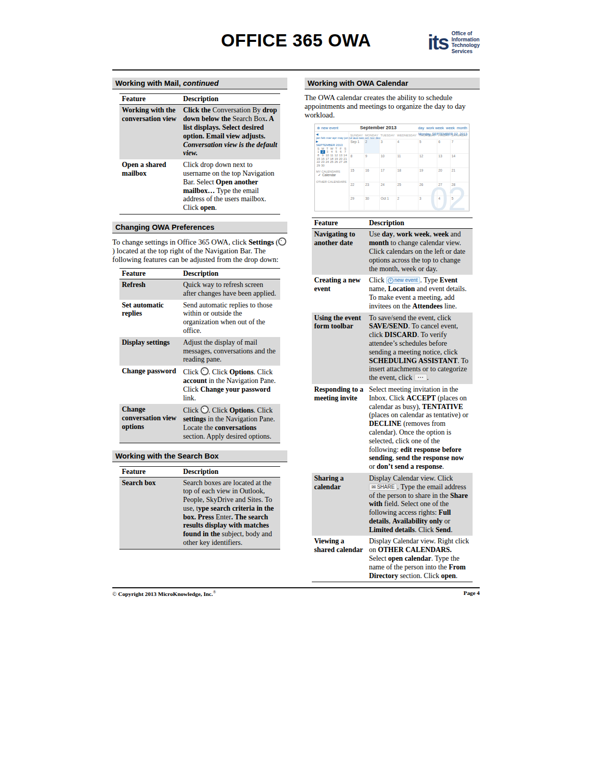its
Office of Information Technology Services
Office 365 OWA
Working with Mail, continued
| Feature | Description |
| --- | --- |
| Working with the conversation view | Click the Conversation By drop down below the Search Box . A list displays. Select desired option. Email view adjusts. Conversation view is the default view. |
| Open a shared mailbox | Click drop down next to username on the top Navigation Bar. Select Open another mailbox… Type the email address of the users mailbox. Click open . |
Changing OWA Preferences
To change settings in Office 365 OWA, click Settings ( ) located at the top right of the Navigation Bar. The following features can be adjusted from the drop down:
| Feature | Description |
| --- | --- |
| Refresh | Quick way to refresh screen after changes have been applied. |
| Set automatic replies | Send automatic replies to those within or outside the organization when out of the office. |
| Display settings | Adjust the display of mail messages, conversations and the reading pane. |
| Change password | Click . Click Options . Click account in the Navigation Pane. Click Change your password link. |
| Change conversation view options | Click . Click Options . Click settings in the Navigation Pane. Locate the conversations section. Apply desired options. |
Working with the Search Box
| Feature | Description |
| --- | --- |
| Search box | Search boxes are located at the top of each view in Outlook, People, SkyDrive and Sites. To use, t ype search criteria in the box. Press Enter . The search results display with matches found in the subject, body and other key identifiers. |
Working with OWA Calendar
The OWA calendar creates the ability to schedule appointments and meetings to organize the day to day workload.
⊕ new event
September 2013
day work week week month
◀ jan feb mar apr may jun jul aug sep oct nov dec ▶
SEPTEMBER 2013
| S | M | T | W | T | F | S |
| 1 | 2 | 3 | 4 | 5 | 6 | 7 |
| 8 | 9 | 10 | 11 | 12 | 13 | 14 |
| 15 | 16 | 17 | 18 | 19 | 20 | 21 |
| 22 | 23 | 24 | 25 | 26 | 27 | 28 |
| 29 | 30 | | | | | |
My Calendars
✓ Calendar
Other Calendars
Monday, SEPTEMBER 02, 2013
| SUNDAY | MONDAY | TUESDAY | WEDNESDAY | THURSDAY | FRIDAY | SATURDAY |
| --- | --- | --- | --- | --- | --- | --- |
| Sep 1 | 2 | 3 | 4 | 5 | 6 | 7 |
| 8 | 9 | 10 | 11 | 12 | 13 | 14 |
| 15 | 16 | 17 | 18 | 19 | 20 | 21 |
| 22 | 23 | 24 | 25 | 26 | 27 | 28 |
| 29 | 30 | Oct 1 | 2 | 3 | 4 | 5 |
02
| Feature | Description |
| --- | --- |
| Navigating to another date | Use day , work week , week and month to change calendar view. Click calendars on the left or date options across the top to change the month, week or day. |
| Creating a new event | Click + new event . Type Event name, Location and event details. To make event a meeting, add invitees on the Attendees line. |
| Using the event form toolbar | To save/send the event, click SAVE/SEND . To cancel event, click DISCARD . To verify attendee’s schedules before sending a meeting notice, click SCHEDULING ASSISTANT . To insert attachments or to categorize the event, click ⋯ . |
| Responding to a meeting invite | Select meeting invitation in the Inbox. Click ACCEPT (places on calendar as busy), TENTATIVE (places on calendar as tentative) or DECLINE (removes from calendar). Once the option is selected, click one of the following: edit response before sending , send the response now or don’t send a response . |
| Sharing a calendar | Display Calendar view. Click ✉ SHARE . Type the email address of the person to share in the Share with field. Select one of the following access rights: Full details , Availability only or Limited details . Click Send . |
| Viewing a shared calendar | Display Calendar view. Right click on OTHER CALENDARS. Select open calendar . Type the name of the person into the From Directory section. Click open . |
© Copyright 2013 MicroKnowledge, Inc.®
Page 4